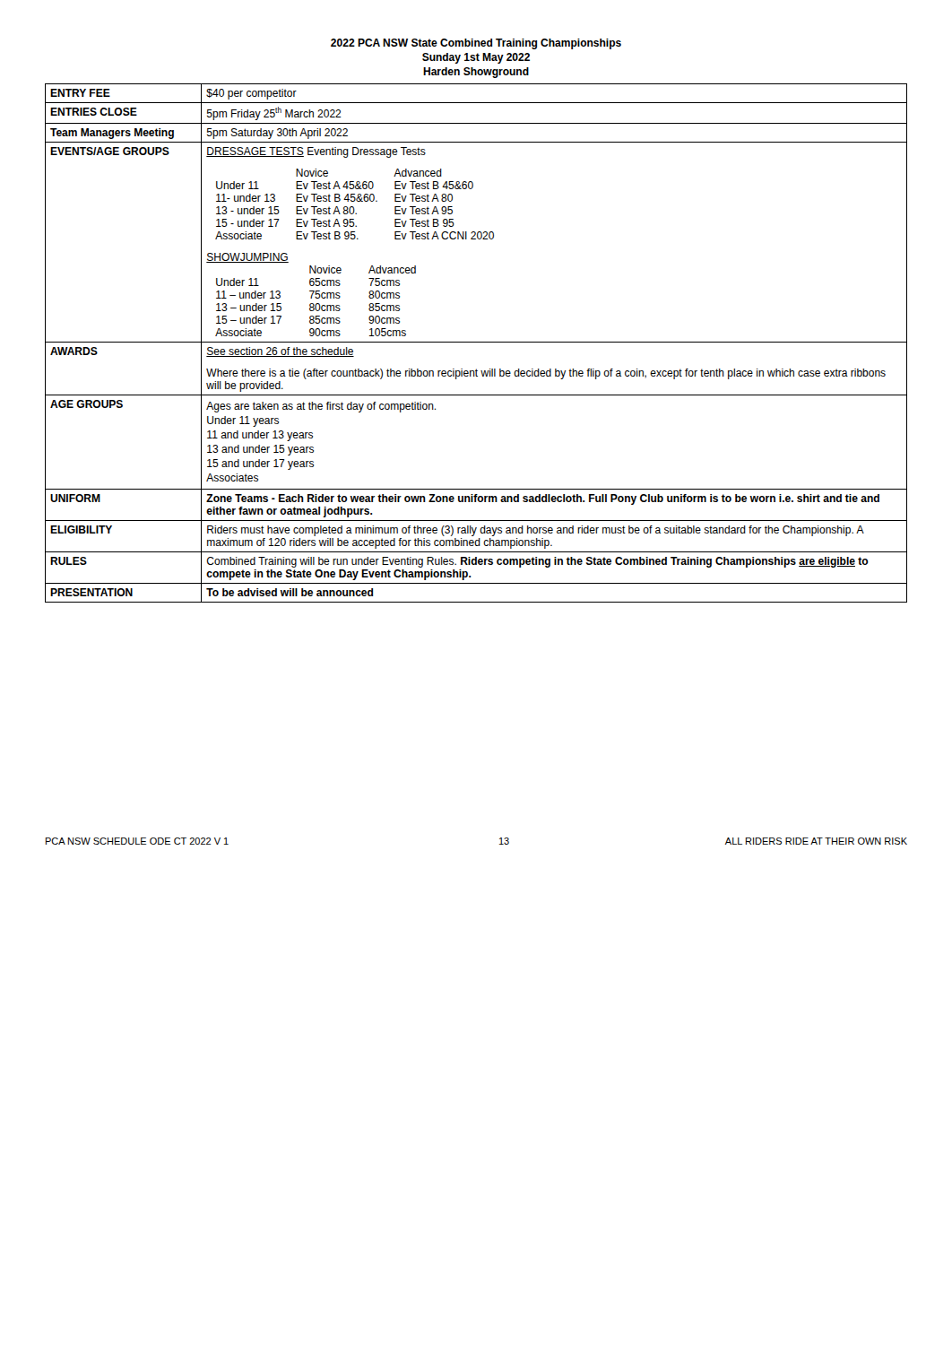2022 PCA NSW State Combined Training Championships
Sunday 1st May 2022
Harden Showground
| ENTRY FEE | $40 per competitor |
| ENTRIES CLOSE | 5pm Friday 25 th March 2022 |
| Team Managers Meeting | 5pm Saturday 30th April 2022 |
| EVENTS/AGE GROUPS | DRESSAGE TESTS Eventing Dressage Tests / / Novice / Advanced / / Under 11 / Ev Test A 45&60 / Ev Test B 45&60 / / 11- under 13 / Ev Test B 45&60. / Ev Test A 80 / / 13 - under 15 / Ev Test A 80. / Ev Test A 95 / / 15 - under 17 / Ev Test A 95. / Ev Test B 95 / / Associate / Ev Test B 95. / Ev Test A CCNI 2020 / SHOWJUMPING / / Novice / Advanced / / Under 11 / 65cms / 75cms / / 11 – under 13 / 75cms / 80cms / / 13 – under 15 / 80cms / 85cms / / 15 – under 17 / 85cms / 90cms / / Associate / 90cms / 105cms / |
| AWARDS | See section 26 of the schedule Where there is a tie (after countback) the ribbon recipient will be decided by the flip of a coin, except for tenth place in which case extra ribbons will be provided. |
| AGE GROUPS | Ages are taken as at the first day of competition. Under 11 years 11 and under 13 years 13 and under 15 years 15 and under 17 years Associates |
| UNIFORM | Zone Teams - Each Rider to wear their own Zone uniform and saddlecloth. Full Pony Club uniform is to be worn i.e. shirt and tie and either fawn or oatmeal jodhpurs. |
| ELIGIBILITY | Riders must have completed a minimum of three (3) rally days and horse and rider must be of a suitable standard for the Championship. A maximum of 120 riders will be accepted for this combined championship. |
| RULES | Combined Training will be run under Eventing Rules. Riders competing in the State Combined Training Championships are eligible to compete in the State One Day Event Championship. |
| PRESENTATION | To be advised will be announced |
PCA NSW SCHEDULE ODE CT 2022 V 1
13
ALL RIDERS RIDE AT THEIR OWN RISK